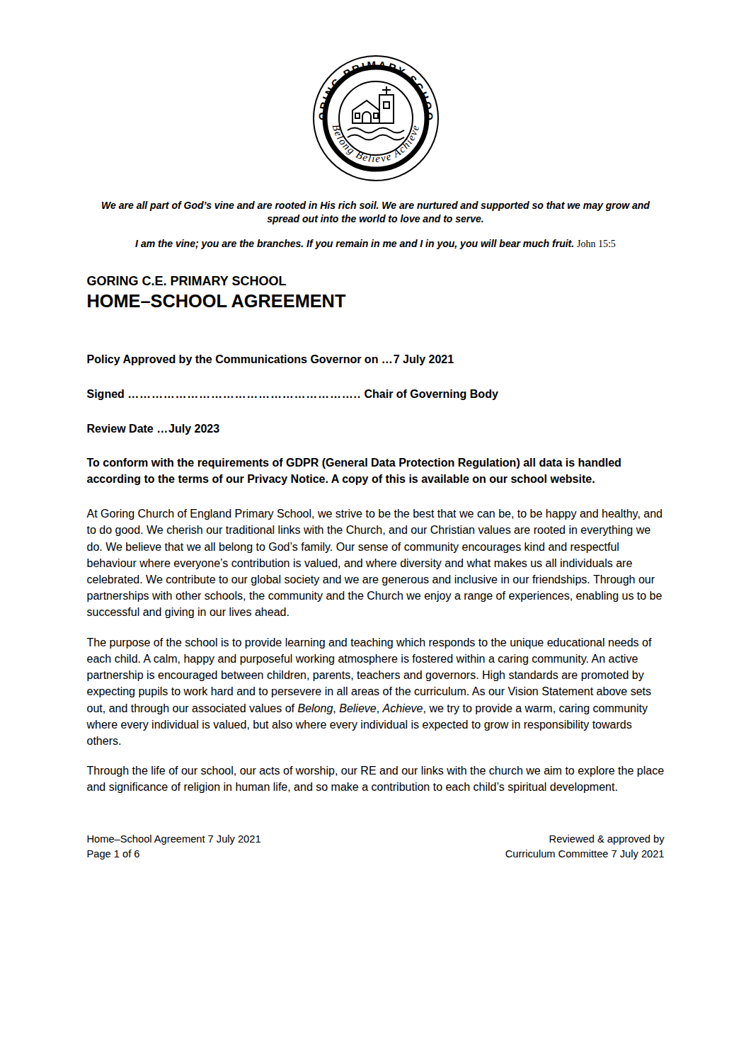GORING PRIMARY SCHOOL Belong Believe Achieve
We are all part of God’s vine and are rooted in His rich soil. We are nurtured and supported so that we may grow and spread out into the world to love and to serve.
I am the vine; you are the branches. If you remain in me and I in you, you will bear much fruit. John 15:5
GORING C.E. PRIMARY SCHOOL
HOME–SCHOOL AGREEMENT
Policy Approved by the Communications Governor on …7 July 2021
Signed ………………………………………………….. Chair of Governing Body
Review Date …July 2023
To conform with the requirements of GDPR (General Data Protection Regulation) all data is handled according to the terms of our Privacy Notice. A copy of this is available on our school website.
At Goring Church of England Primary School, we strive to be the best that we can be, to be happy and healthy, and to do good. We cherish our traditional links with the Church, and our Christian values are rooted in everything we do. We believe that we all belong to God’s family. Our sense of community encourages kind and respectful behaviour where everyone’s contribution is valued, and where diversity and what makes us all individuals are celebrated. We contribute to our global society and we are generous and inclusive in our friendships. Through our partnerships with other schools, the community and the Church we enjoy a range of experiences, enabling us to be successful and giving in our lives ahead.
The purpose of the school is to provide learning and teaching which responds to the unique educational needs of each child. A calm, happy and purposeful working atmosphere is fostered within a caring community. An active partnership is encouraged between children, parents, teachers and governors. High standards are promoted by expecting pupils to work hard and to persevere in all areas of the curriculum. As our Vision Statement above sets out, and through our associated values of Belong, Believe, Achieve, we try to provide a warm, caring community where every individual is valued, but also where every individual is expected to grow in responsibility towards others.
Through the life of our school, our acts of worship, our RE and our links with the church we aim to explore the place and significance of religion in human life, and so make a contribution to each child’s spiritual development.
Home–School Agreement 7 July 2021
Page 1 of 6
Reviewed & approved by
Curriculum Committee 7 July 2021